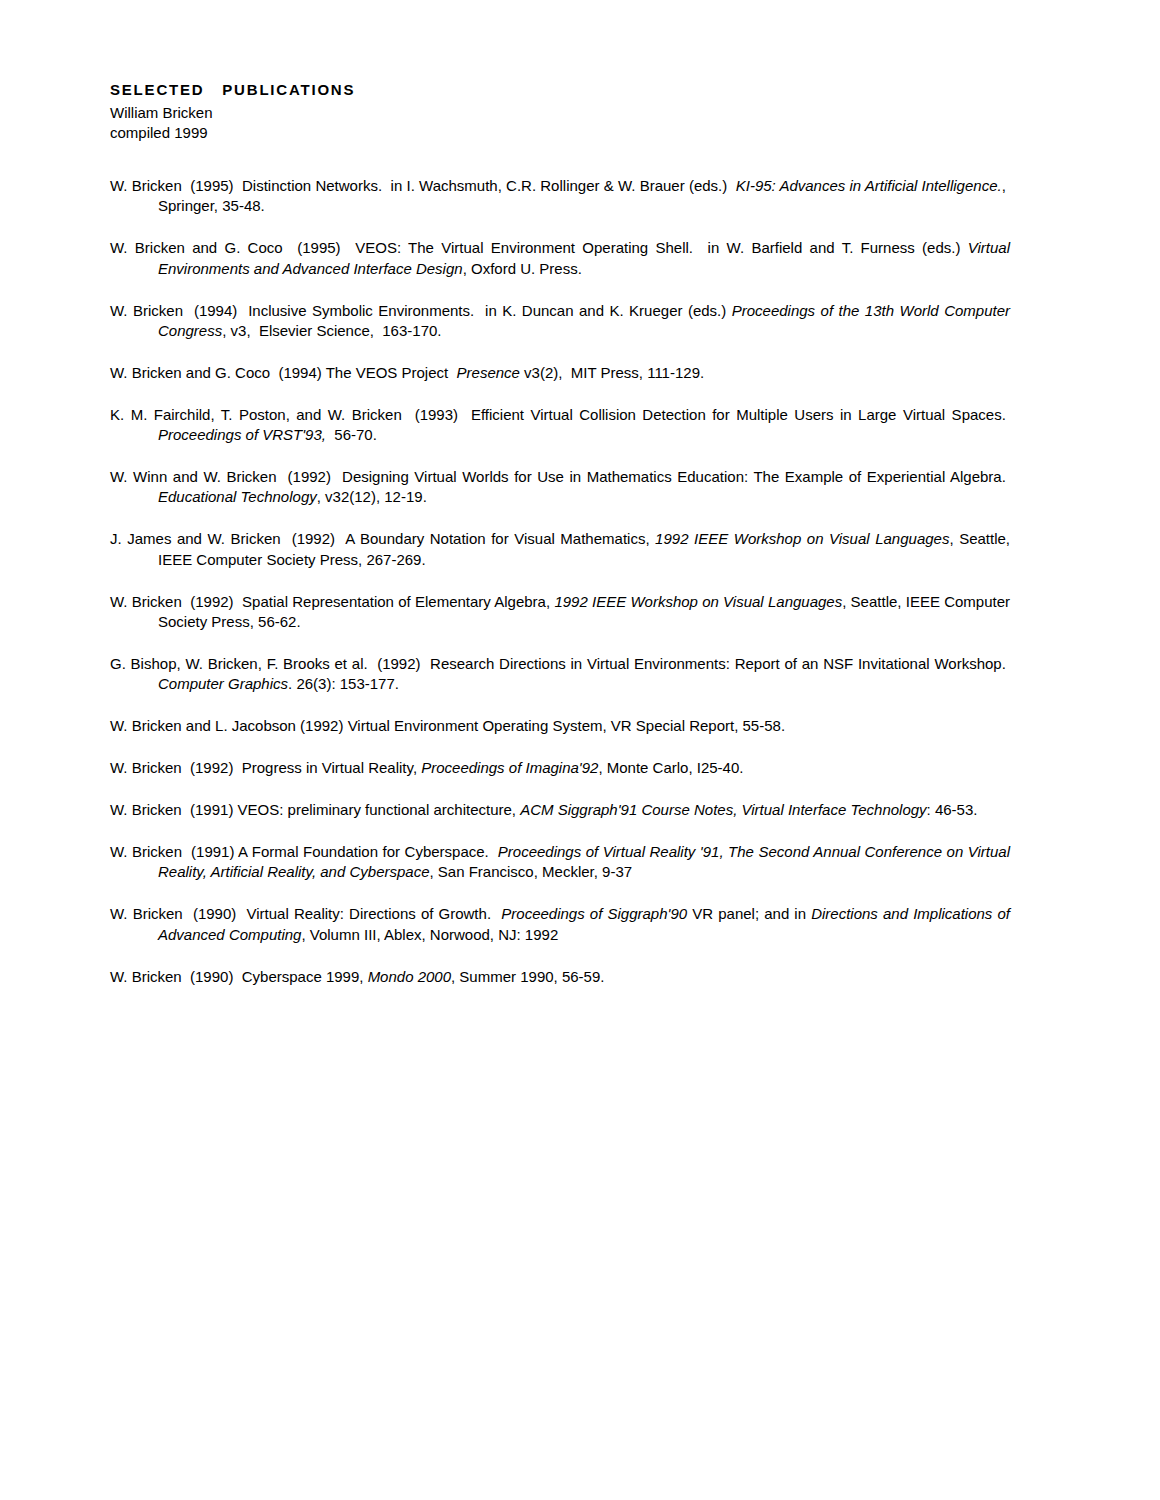SELECTED PUBLICATIONS
William Bricken
compiled 1999
W. Bricken (1995) Distinction Networks. in I. Wachsmuth, C.R. Rollinger & W. Brauer (eds.) KI-95: Advances in Artificial Intelligence., Springer, 35-48.
W. Bricken and G. Coco (1995) VEOS: The Virtual Environment Operating Shell. in W. Barfield and T. Furness (eds.) Virtual Environments and Advanced Interface Design, Oxford U. Press.
W. Bricken (1994) Inclusive Symbolic Environments. in K. Duncan and K. Krueger (eds.) Proceedings of the 13th World Computer Congress, v3, Elsevier Science, 163-170.
W. Bricken and G. Coco (1994) The VEOS Project Presence v3(2), MIT Press, 111-129.
K. M. Fairchild, T. Poston, and W. Bricken (1993) Efficient Virtual Collision Detection for Multiple Users in Large Virtual Spaces. Proceedings of VRST'93, 56-70.
W. Winn and W. Bricken (1992) Designing Virtual Worlds for Use in Mathematics Education: The Example of Experiential Algebra. Educational Technology, v32(12), 12-19.
J. James and W. Bricken (1992) A Boundary Notation for Visual Mathematics, 1992 IEEE Workshop on Visual Languages, Seattle, IEEE Computer Society Press, 267-269.
W. Bricken (1992) Spatial Representation of Elementary Algebra, 1992 IEEE Workshop on Visual Languages, Seattle, IEEE Computer Society Press, 56-62.
G. Bishop, W. Bricken, F. Brooks et al. (1992) Research Directions in Virtual Environments: Report of an NSF Invitational Workshop. Computer Graphics. 26(3): 153-177.
W. Bricken and L. Jacobson (1992) Virtual Environment Operating System, VR Special Report, 55-58.
W. Bricken (1992) Progress in Virtual Reality, Proceedings of Imagina'92, Monte Carlo, I25-40.
W. Bricken (1991) VEOS: preliminary functional architecture, ACM Siggraph'91 Course Notes, Virtual Interface Technology: 46-53.
W. Bricken (1991) A Formal Foundation for Cyberspace. Proceedings of Virtual Reality '91, The Second Annual Conference on Virtual Reality, Artificial Reality, and Cyberspace, San Francisco, Meckler, 9-37
W. Bricken (1990) Virtual Reality: Directions of Growth. Proceedings of Siggraph'90 VR panel; and in Directions and Implications of Advanced Computing, Volumn III, Ablex, Norwood, NJ: 1992
W. Bricken (1990) Cyberspace 1999, Mondo 2000, Summer 1990, 56-59.